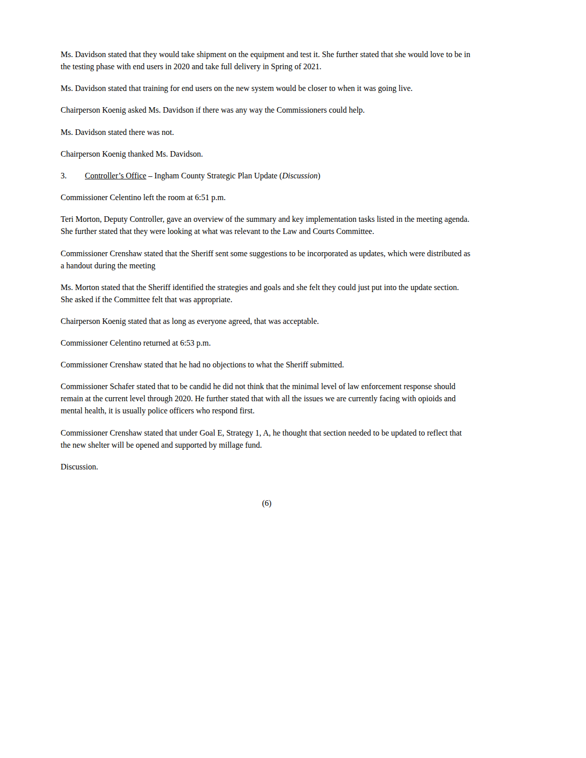Ms. Davidson stated that they would take shipment on the equipment and test it. She further stated that she would love to be in the testing phase with end users in 2020 and take full delivery in Spring of 2021.
Ms. Davidson stated that training for end users on the new system would be closer to when it was going live.
Chairperson Koenig asked Ms. Davidson if there was any way the Commissioners could help.
Ms. Davidson stated there was not.
Chairperson Koenig thanked Ms. Davidson.
3. Controller’s Office – Ingham County Strategic Plan Update (Discussion)
Commissioner Celentino left the room at 6:51 p.m.
Teri Morton, Deputy Controller, gave an overview of the summary and key implementation tasks listed in the meeting agenda. She further stated that they were looking at what was relevant to the Law and Courts Committee.
Commissioner Crenshaw stated that the Sheriff sent some suggestions to be incorporated as updates, which were distributed as a handout during the meeting
Ms. Morton stated that the Sheriff identified the strategies and goals and she felt they could just put into the update section. She asked if the Committee felt that was appropriate.
Chairperson Koenig stated that as long as everyone agreed, that was acceptable.
Commissioner Celentino returned at 6:53 p.m.
Commissioner Crenshaw stated that he had no objections to what the Sheriff submitted.
Commissioner Schafer stated that to be candid he did not think that the minimal level of law enforcement response should remain at the current level through 2020. He further stated that with all the issues we are currently facing with opioids and mental health, it is usually police officers who respond first.
Commissioner Crenshaw stated that under Goal E, Strategy 1, A, he thought that section needed to be updated to reflect that the new shelter will be opened and supported by millage fund.
Discussion.
(6)